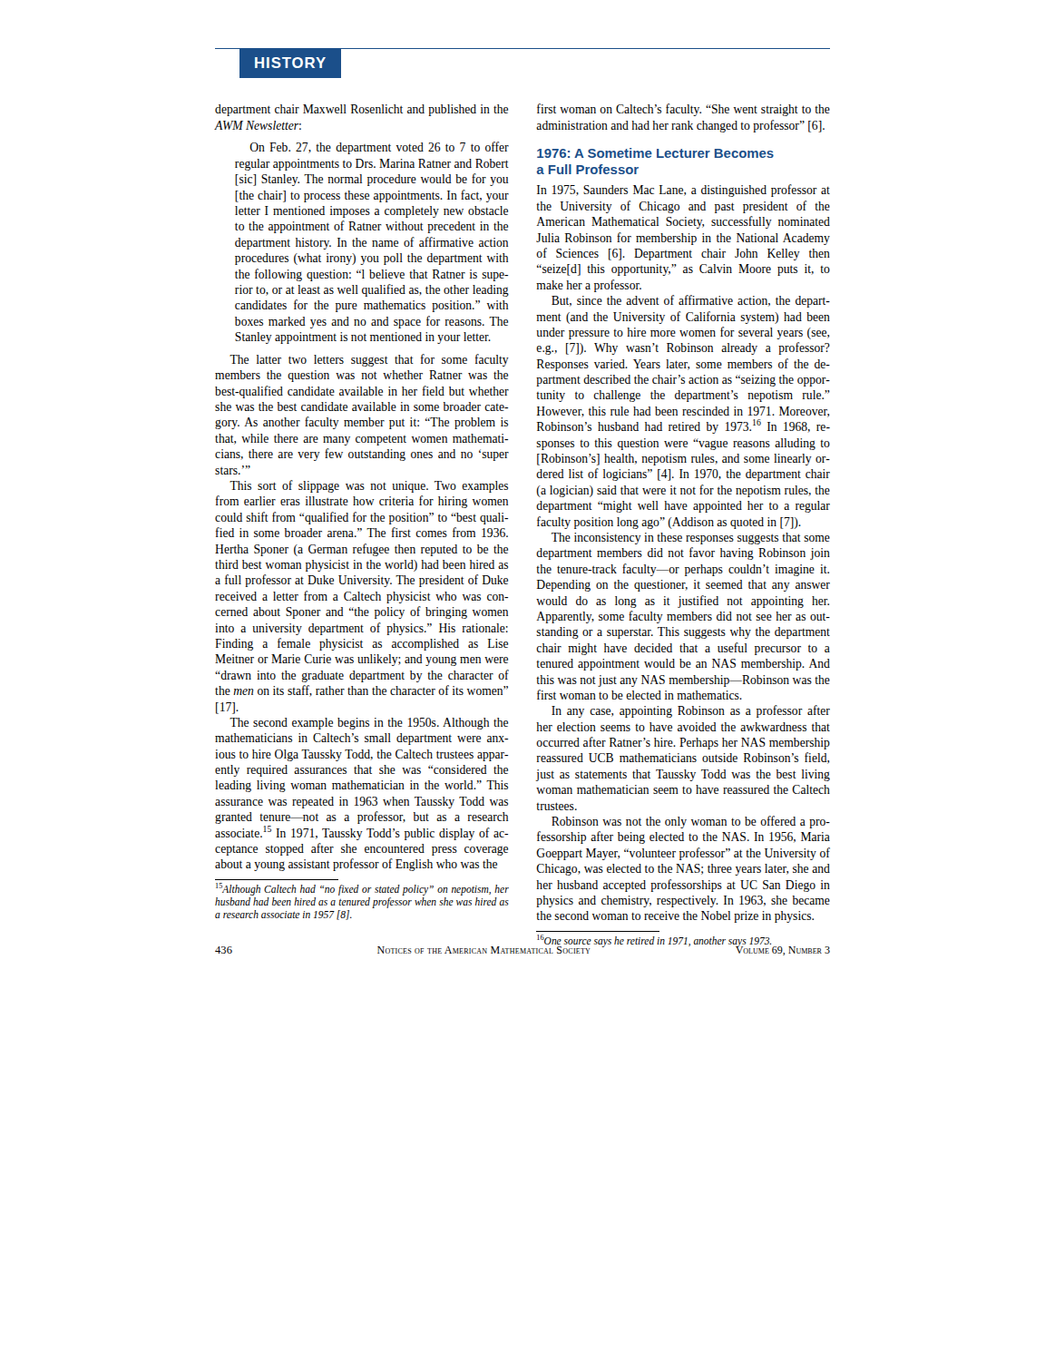HISTORY
department chair Maxwell Rosenlicht and published in the AWM Newsletter:
On Feb. 27, the department voted 26 to 7 to offer regular appointments to Drs. Marina Ratner and Robert [sic] Stanley. The normal procedure would be for you [the chair] to process these appointments. In fact, your letter I mentioned imposes a completely new obstacle to the appointment of Ratner without precedent in the department history. In the name of affirmative action procedures (what irony) you poll the department with the following question: “l believe that Ratner is superior to, or at least as well qualified as, the other leading candidates for the pure mathematics position.” with boxes marked yes and no and space for reasons. The Stanley appointment is not mentioned in your letter.
The latter two letters suggest that for some faculty members the question was not whether Ratner was the best-qualified candidate available in her field but whether she was the best candidate available in some broader category. As another faculty member put it: “The problem is that, while there are many competent women mathematicians, there are very few outstanding ones and no ‘super stars.’”
This sort of slippage was not unique. Two examples from earlier eras illustrate how criteria for hiring women could shift from “qualified for the position” to “best qualified in some broader arena.” The first comes from 1936. Hertha Sponer (a German refugee then reputed to be the third best woman physicist in the world) had been hired as a full professor at Duke University. The president of Duke received a letter from a Caltech physicist who was concerned about Sponer and “the policy of bringing women into a university department of physics.” His rationale: Finding a female physicist as accomplished as Lise Meitner or Marie Curie was unlikely; and young men were “drawn into the graduate department by the character of the men on its staff, rather than the character of its women” [17].
The second example begins in the 1950s. Although the mathematicians in Caltech’s small department were anxious to hire Olga Taussky Todd, the Caltech trustees apparently required assurances that she was “considered the leading living woman mathematician in the world.” This assurance was repeated in 1963 when Taussky Todd was granted tenure—not as a professor, but as a research associate.15 In 1971, Taussky Todd’s public display of acceptance stopped after she encountered press coverage about a young assistant professor of English who was the
15Although Caltech had “no fixed or stated policy” on nepotism, her husband had been hired as a tenured professor when she was hired as a research associate in 1957 [8].
first woman on Caltech’s faculty. “She went straight to the administration and had her rank changed to professor” [6].
1976: A Sometime Lecturer Becomes
a Full Professor
In 1975, Saunders Mac Lane, a distinguished professor at the University of Chicago and past president of the American Mathematical Society, successfully nominated Julia Robinson for membership in the National Academy of Sciences [6]. Department chair John Kelley then “seize[d] this opportunity,” as Calvin Moore puts it, to make her a professor.
But, since the advent of affirmative action, the department (and the University of California system) had been under pressure to hire more women for several years (see, e.g., [7]). Why wasn’t Robinson already a professor? Responses varied. Years later, some members of the department described the chair’s action as “seizing the opportunity to challenge the department’s nepotism rule.” However, this rule had been rescinded in 1971. Moreover, Robinson’s husband had retired by 1973.16 In 1968, responses to this question were “vague reasons alluding to [Robinson’s] health, nepotism rules, and some linearly ordered list of logicians” [4]. In 1970, the department chair (a logician) said that were it not for the nepotism rules, the department “might well have appointed her to a regular faculty position long ago” (Addison as quoted in [7]).
The inconsistency in these responses suggests that some department members did not favor having Robinson join the tenure-track faculty—or perhaps couldn’t imagine it. Depending on the questioner, it seemed that any answer would do as long as it justified not appointing her. Apparently, some faculty members did not see her as outstanding or a superstar. This suggests why the department chair might have decided that a useful precursor to a tenured appointment would be an NAS membership. And this was not just any NAS membership—Robinson was the first woman to be elected in mathematics.
In any case, appointing Robinson as a professor after her election seems to have avoided the awkwardness that occurred after Ratner’s hire. Perhaps her NAS membership reassured UCB mathematicians outside Robinson’s field, just as statements that Taussky Todd was the best living woman mathematician seem to have reassured the Caltech trustees.
Robinson was not the only woman to be offered a professorship after being elected to the NAS. In 1956, Maria Goeppart Mayer, “volunteer professor” at the University of Chicago, was elected to the NAS; three years later, she and her husband accepted professorships at UC San Diego in physics and chemistry, respectively. In 1963, she became the second woman to receive the Nobel prize in physics.
16One source says he retired in 1971, another says 1973.
436
Notices of the American Mathematical Society
Volume 69, Number 3